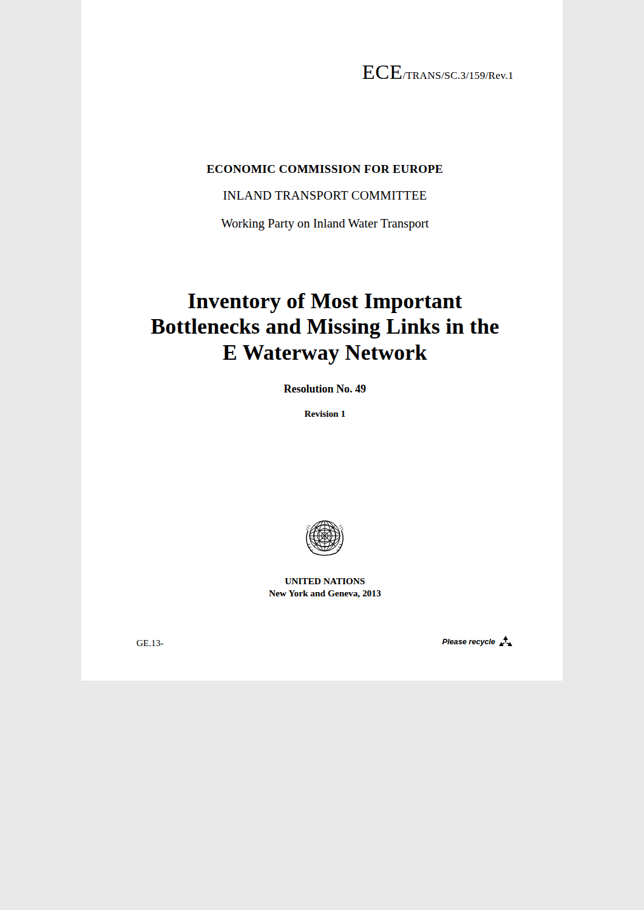ECE/TRANS/SC.3/159/Rev.1
ECONOMIC COMMISSION FOR EUROPE
INLAND TRANSPORT COMMITTEE
Working Party on Inland Water Transport
Inventory of Most Important
Bottlenecks and Missing Links in the
E Waterway Network
Resolution No. 49
Revision 1
UNITED NATIONS
New York and Geneva, 2013
GE.13-
Please recycle